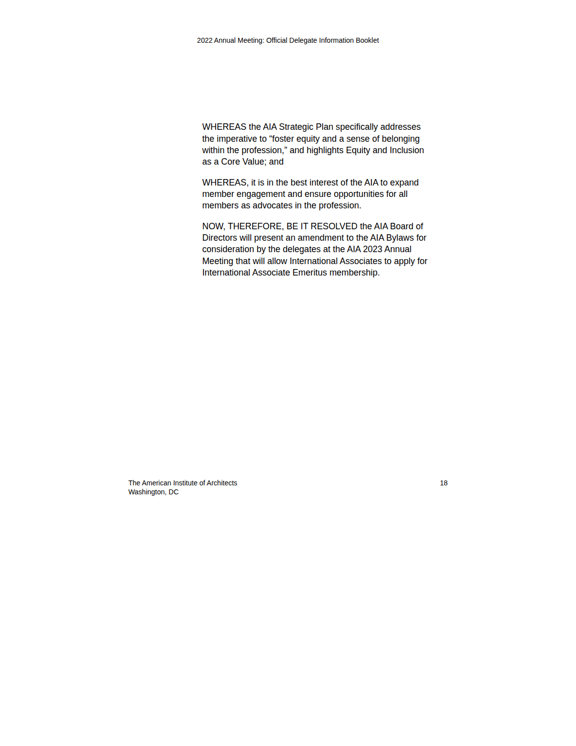2022 Annual Meeting: Official Delegate Information Booklet
WHEREAS the AIA Strategic Plan specifically addresses the imperative to “foster equity and a sense of belonging within the profession,” and highlights Equity and Inclusion as a Core Value; and
WHEREAS, it is in the best interest of the AIA to expand member engagement and ensure opportunities for all members as advocates in the profession.
NOW, THEREFORE, BE IT RESOLVED the AIA Board of Directors will present an amendment to the AIA Bylaws for consideration by the delegates at the AIA 2023 Annual Meeting that will allow International Associates to apply for International Associate Emeritus membership.
The American Institute of Architects
Washington, DC
18